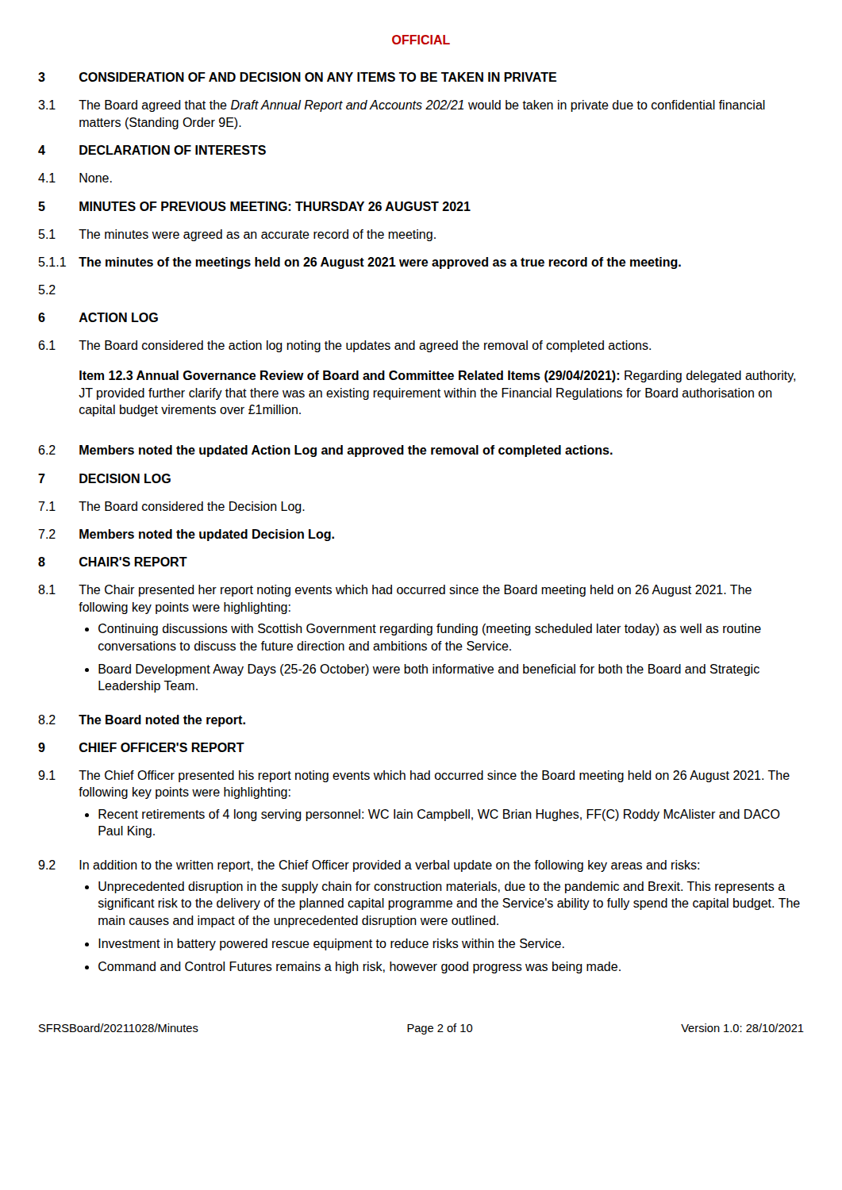OFFICIAL
| 3 | Consideration of and decision on any items to be taken in private |
| 3.1 | The Board agreed that the Draft Annual Report and Accounts 202/21 would be taken in private due to confidential financial matters (Standing Order 9E). |
| 4 | Declaration of Interests |
| 4.1 | None. |
| 5 | Minutes of previous meeting: Thursday 26 August 2021 |
| 5.1 | The minutes were agreed as an accurate record of the meeting. |
| 5.1.1 | The minutes of the meetings held on 26 August 2021 were approved as a true record of the meeting. |
| 5.2 | |
| 6 | Action Log |
| 6.1 | The Board considered the action log noting the updates and agreed the removal of completed actions. Item 12.3 Annual Governance Review of Board and Committee Related Items (29/04/2021): Regarding delegated authority, JT provided further clarify that there was an existing requirement within the Financial Regulations for Board authorisation on capital budget virements over £1million. |
| 6.2 | Members noted the updated Action Log and approved the removal of completed actions. |
| 7 | Decision Log |
| 7.1 | The Board considered the Decision Log. |
| 7.2 | Members noted the updated Decision Log. |
| 8 | Chair's Report |
| 8.1 | The Chair presented her report noting events which had occurred since the Board meeting held on 26 August 2021. The following key points were highlighting: Continuing discussions with Scottish Government regarding funding (meeting scheduled later today) as well as routine conversations to discuss the future direction and ambitions of the Service. Board Development Away Days (25-26 October) were both informative and beneficial for both the Board and Strategic Leadership Team. |
| 8.2 | The Board noted the report. |
| 9 | Chief Officer's Report |
| 9.1 | The Chief Officer presented his report noting events which had occurred since the Board meeting held on 26 August 2021. The following key points were highlighting: Recent retirements of 4 long serving personnel: WC Iain Campbell, WC Brian Hughes, FF(C) Roddy McAlister and DACO Paul King. |
| 9.2 | In addition to the written report, the Chief Officer provided a verbal update on the following key areas and risks: Unprecedented disruption in the supply chain for construction materials, due to the pandemic and Brexit. This represents a significant risk to the delivery of the planned capital programme and the Service's ability to fully spend the capital budget. The main causes and impact of the unprecedented disruption were outlined. Investment in battery powered rescue equipment to reduce risks within the Service. Command and Control Futures remains a high risk, however good progress was being made. |
SFRSBoard/20211028/Minutes
Page 2 of 10
Version 1.0: 28/10/2021